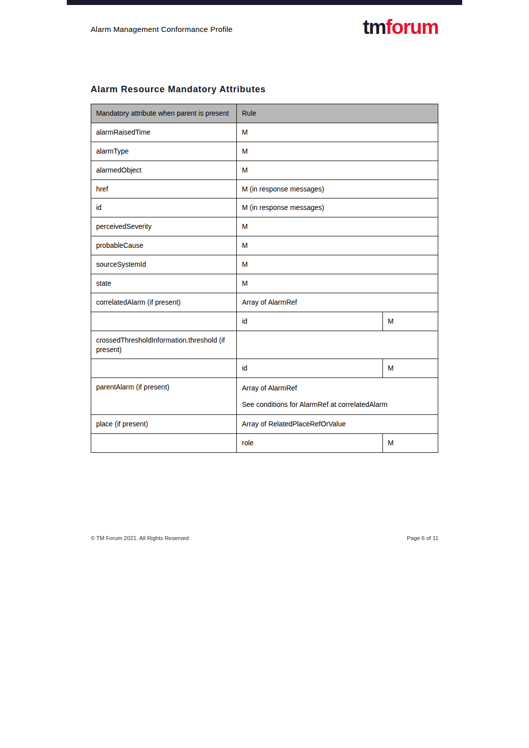Alarm Management Conformance Profile
tm forum
Alarm Resource Mandatory Attributes
| Mandatory attribute when parent is present | Rule |
| --- | --- |
| alarmRaisedTime | M |
| alarmType | M |
| alarmedObject | M |
| href | M (in response messages) |
| id | M (in response messages) |
| perceivedSeverity | M |
| probableCause | M |
| sourceSystemId | M |
| state | M |
| correlatedAlarm (if present) | Array of AlarmRef |
| | id | M |
| crossedThresholdInformation.threshold (if present) | |
| | id | M |
| parentAlarm (if present) | Array of AlarmRef See conditions for AlarmRef at correlatedAlarm |
| place (if present) | Array of RelatedPlaceRefOrValue |
| | role | M |
© TM Forum 2021. All Rights Reserved
Page 6 of 11